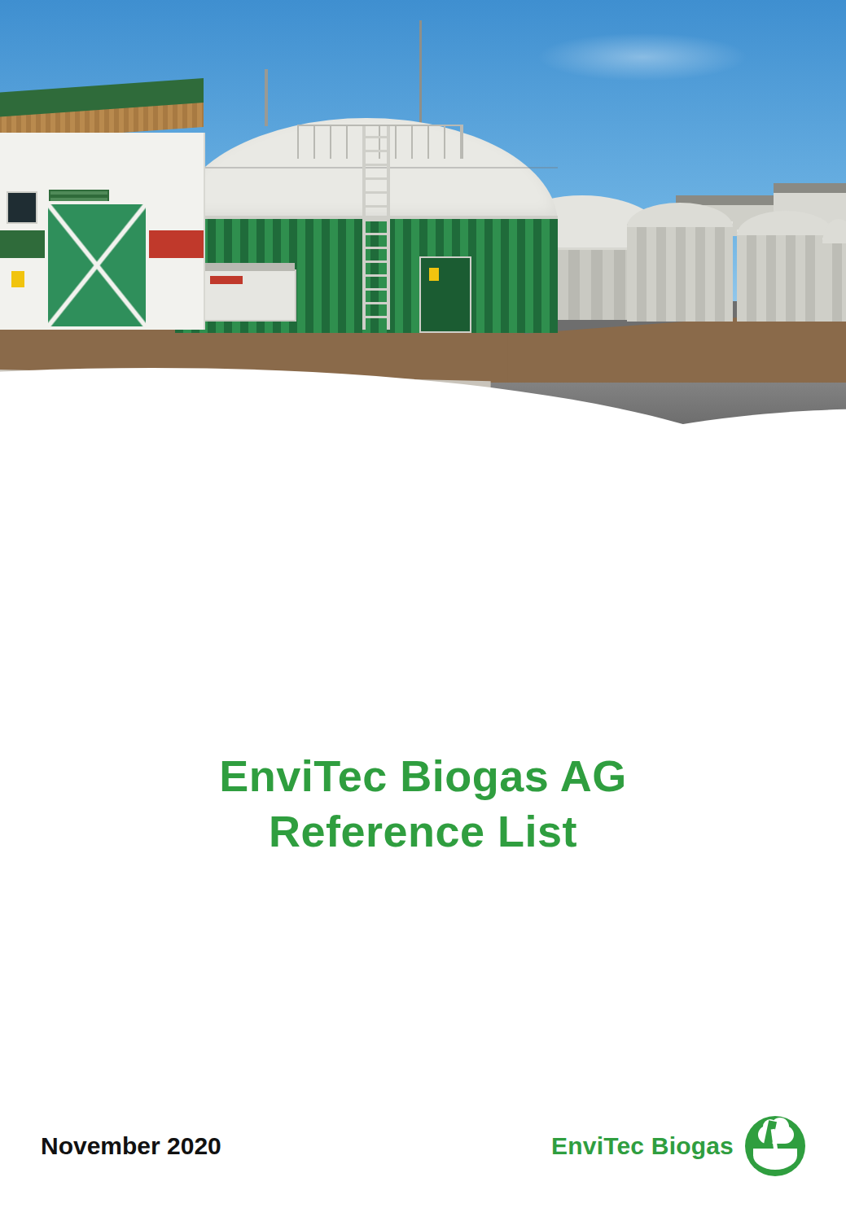EnviTec Biogas AG
Reference List
November 2020
EnviTec Biogas